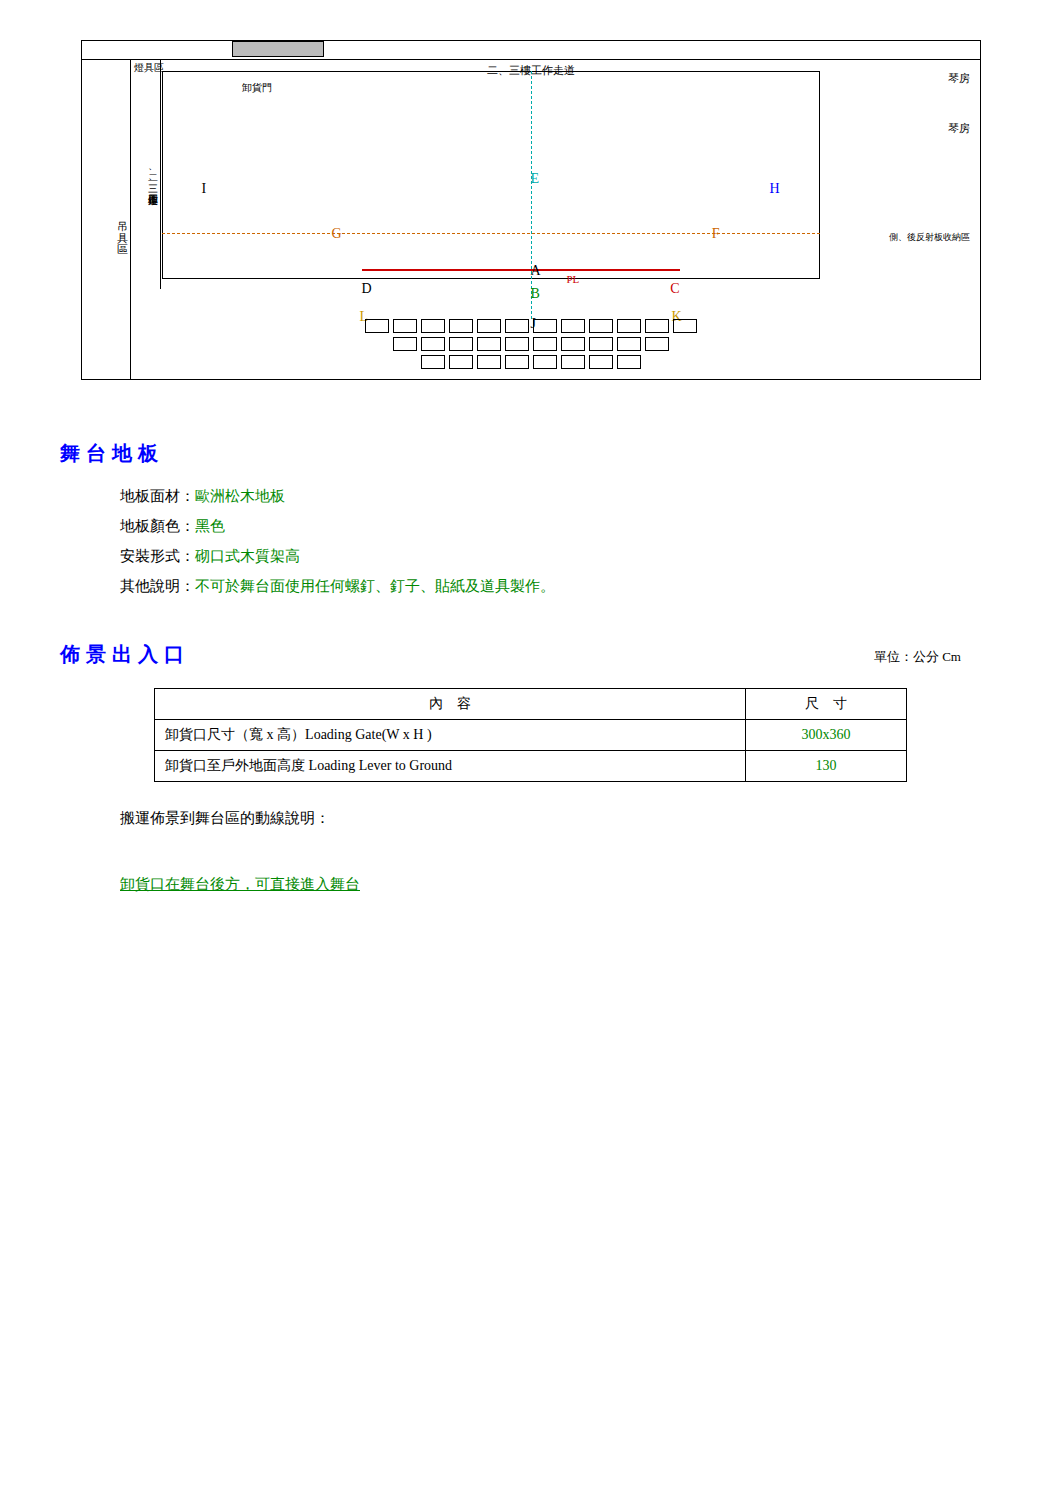二、三樓工作走道
吊　具　區
二、三、四樓工作走道
燈具區
卸貨門
琴房
琴房
側、後反射板收納區
I E H G F A B PL D C J L K
舞台地板
地板面材：歐洲松木地板
地板顏色：黑色
安裝形式：砌口式木質架高
其他說明：不可於舞台面使用任何螺釘、釘子、貼紙及道具製作。
佈景出入口
單位：公分 Cm
| 內 容 | 尺 寸 |
| --- | --- |
| 卸貨口尺寸（寬 x 高）Loading Gate(W x H ) | 300x360 |
| 卸貨口至戶外地面高度 Loading Lever to Ground | 130 |
搬運佈景到舞台區的動線說明：
卸貨口在舞台後方，可直接進入舞台